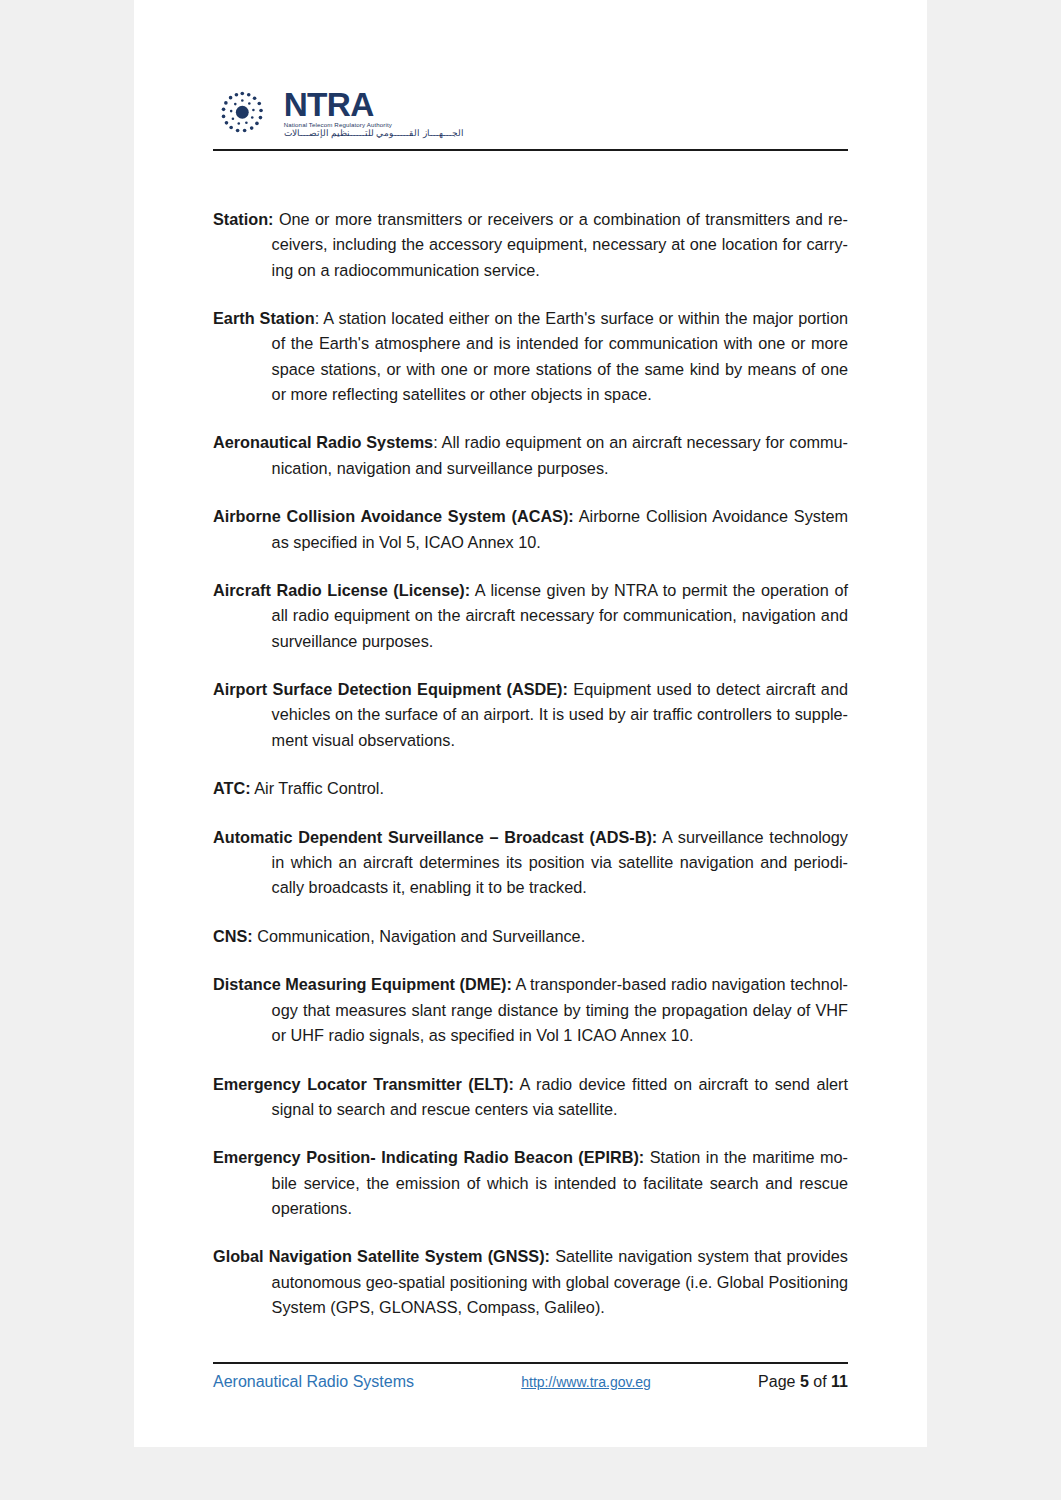NTRA emblem
NTRA National Telecom Regulatory Authority الجـــهـــاز القـــــومي للتـــــنظيم الإتصـــالات
Station: One or more transmitters or receivers or a combination of transmitters and receivers, including the accessory equipment, necessary at one location for carrying on a radiocommunication service.
Earth Station: A station located either on the Earth's surface or within the major portion of the Earth's atmosphere and is intended for communication with one or more space stations, or with one or more stations of the same kind by means of one or more reflecting satellites or other objects in space.
Aeronautical Radio Systems: All radio equipment on an aircraft necessary for communication, navigation and surveillance purposes.
Airborne Collision Avoidance System (ACAS): Airborne Collision Avoidance System as specified in Vol 5, ICAO Annex 10.
Aircraft Radio License (License): A license given by NTRA to permit the operation of all radio equipment on the aircraft necessary for communication, navigation and surveillance purposes.
Airport Surface Detection Equipment (ASDE): Equipment used to detect aircraft and vehicles on the surface of an airport. It is used by air traffic controllers to supplement visual observations.
ATC: Air Traffic Control.
Automatic Dependent Surveillance – Broadcast (ADS-B): A surveillance technology in which an aircraft determines its position via satellite navigation and periodically broadcasts it, enabling it to be tracked.
CNS: Communication, Navigation and Surveillance.
Distance Measuring Equipment (DME): A transponder-based radio navigation technology that measures slant range distance by timing the propagation delay of VHF or UHF radio signals, as specified in Vol 1 ICAO Annex 10.
Emergency Locator Transmitter (ELT): A radio device fitted on aircraft to send alert signal to search and rescue centers via satellite.
Emergency Position- Indicating Radio Beacon (EPIRB): Station in the maritime mobile service, the emission of which is intended to facilitate search and rescue operations.
Global Navigation Satellite System (GNSS): Satellite navigation system that provides autonomous geo-spatial positioning with global coverage (i.e. Global Positioning System (GPS, GLONASS, Compass, Galileo).
Aeronautical Radio Systems
http://www.tra.gov.eg
Page 5 of 11